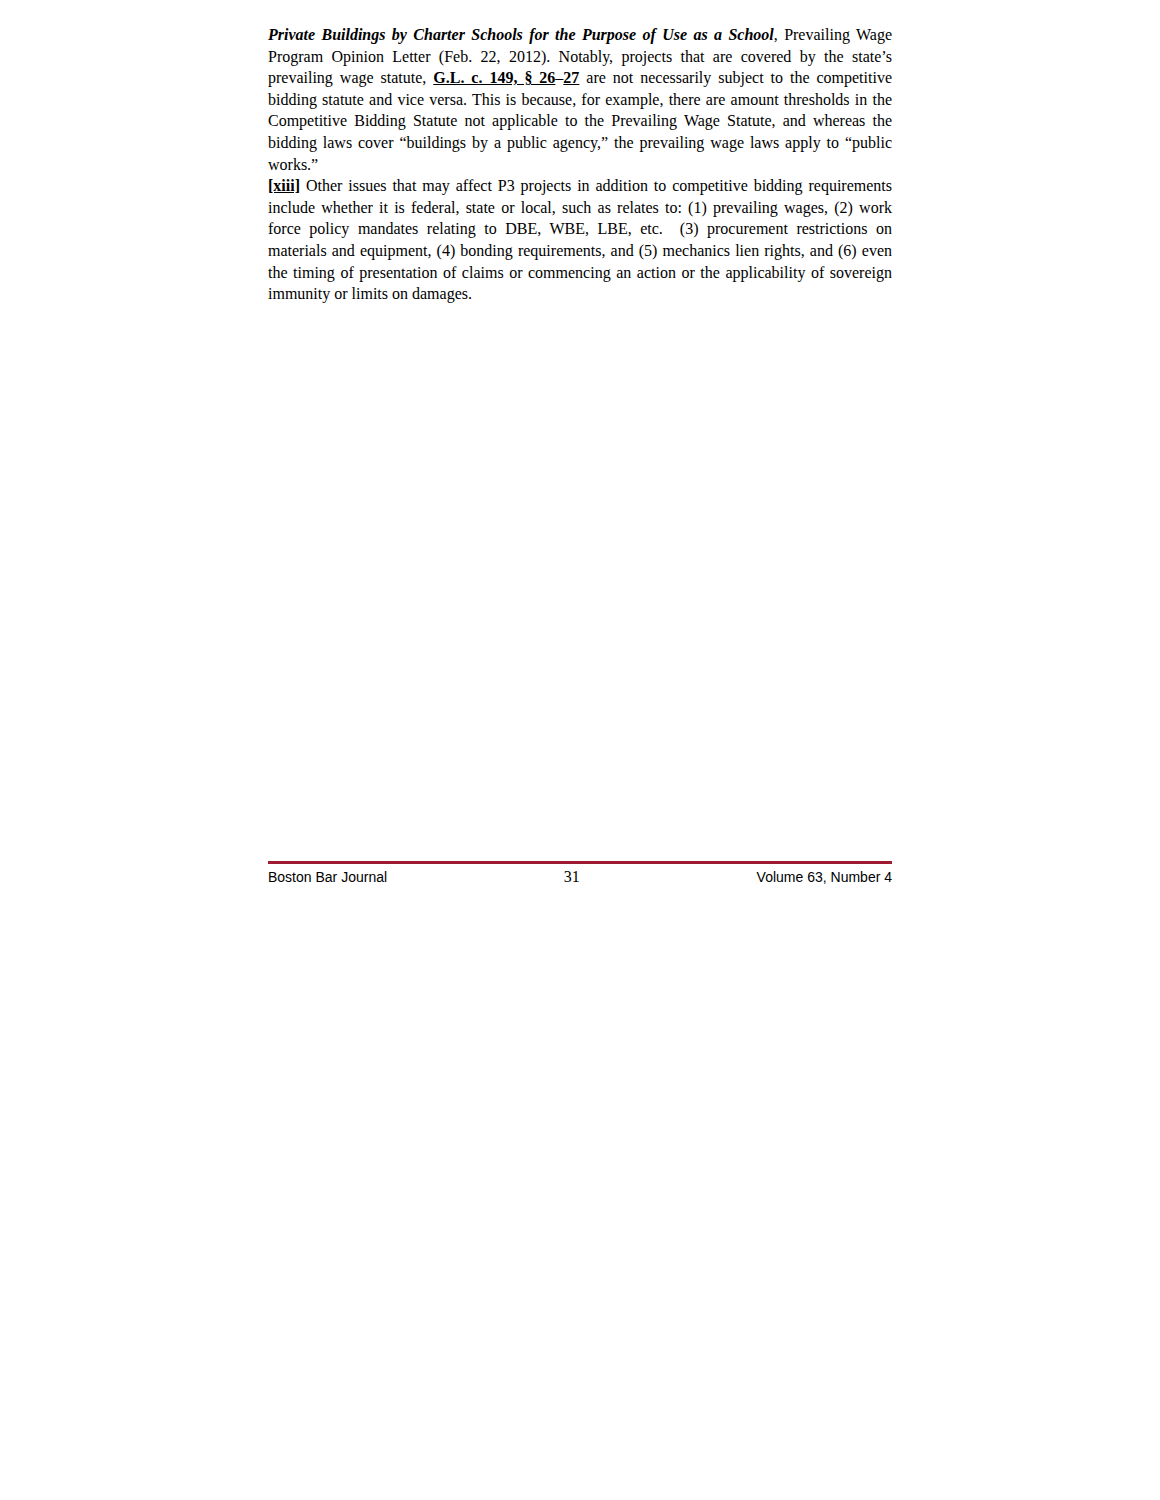Private Buildings by Charter Schools for the Purpose of Use as a School, Prevailing Wage Program Opinion Letter (Feb. 22, 2012). Notably, projects that are covered by the state’s prevailing wage statute, G.L. c. 149, § 26–27 are not necessarily subject to the competitive bidding statute and vice versa. This is because, for example, there are amount thresholds in the Competitive Bidding Statute not applicable to the Prevailing Wage Statute, and whereas the bidding laws cover “buildings by a public agency,” the prevailing wage laws apply to “public works.”
[xiii] Other issues that may affect P3 projects in addition to competitive bidding requirements include whether it is federal, state or local, such as relates to: (1) prevailing wages, (2) work force policy mandates relating to DBE, WBE, LBE, etc. (3) procurement restrictions on materials and equipment, (4) bonding requirements, and (5) mechanics lien rights, and (6) even the timing of presentation of claims or commencing an action or the applicability of sovereign immunity or limits on damages.
Boston Bar Journal
31
Volume 63, Number 4